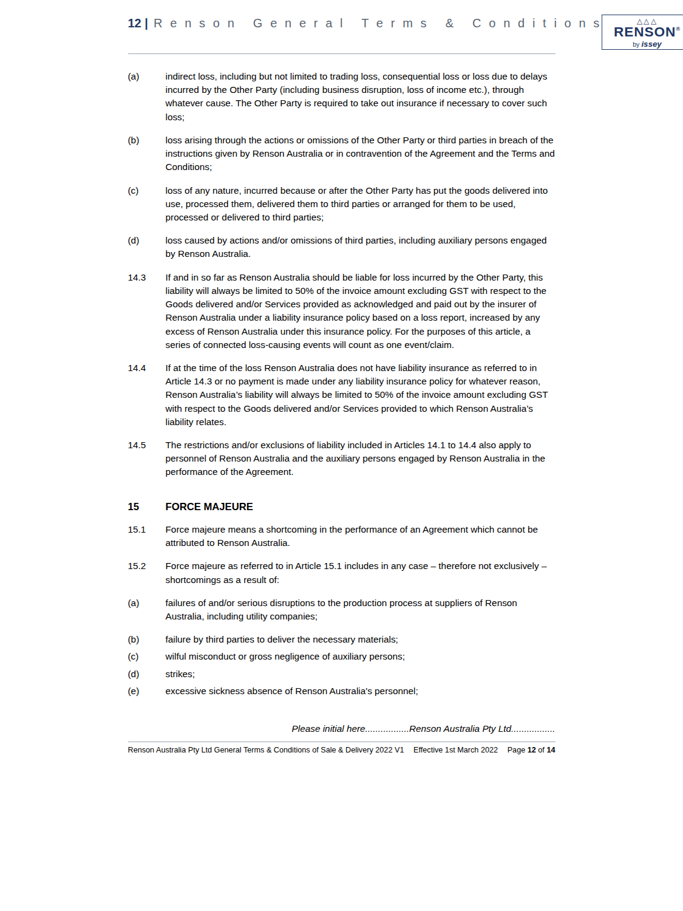12 | R e n s o n G e n e r a l T e r m s & C o n d i t i o n s
△△△
RENSON®
by issey
(a)
indirect loss, including but not limited to trading loss, consequential loss or loss due to delays incurred by the Other Party (including business disruption, loss of income etc.), through whatever cause. The Other Party is required to take out insurance if necessary to cover such loss;
(b)
loss arising through the actions or omissions of the Other Party or third parties in breach of the instructions given by Renson Australia or in contravention of the Agreement and the Terms and Conditions;
(c)
loss of any nature, incurred because or after the Other Party has put the goods delivered into use, processed them, delivered them to third parties or arranged for them to be used, processed or delivered to third parties;
(d)
loss caused by actions and/or omissions of third parties, including auxiliary persons engaged by Renson Australia.
14.3
If and in so far as Renson Australia should be liable for loss incurred by the Other Party, this liability will always be limited to 50% of the invoice amount excluding GST with respect to the Goods delivered and/or Services provided as acknowledged and paid out by the insurer of Renson Australia under a liability insurance policy based on a loss report, increased by any excess of Renson Australia under this insurance policy. For the purposes of this article, a series of connected loss-causing events will count as one event/claim.
14.4
If at the time of the loss Renson Australia does not have liability insurance as referred to in Article 14.3 or no payment is made under any liability insurance policy for whatever reason, Renson Australia’s liability will always be limited to 50% of the invoice amount excluding GST with respect to the Goods delivered and/or Services provided to which Renson Australia’s liability relates.
14.5
The restrictions and/or exclusions of liability included in Articles 14.1 to 14.4 also apply to personnel of Renson Australia and the auxiliary persons engaged by Renson Australia in the performance of the Agreement.
15 FORCE MAJEURE
15.1
Force majeure means a shortcoming in the performance of an Agreement which cannot be attributed to Renson Australia.
15.2
Force majeure as referred to in Article 15.1 includes in any case – therefore not exclusively –shortcomings as a result of:
(a)
failures of and/or serious disruptions to the production process at suppliers of Renson Australia, including utility companies;
(b)
failure by third parties to deliver the necessary materials;
(c)
wilful misconduct or gross negligence of auxiliary persons;
(d)
strikes;
(e)
excessive sickness absence of Renson Australia's personnel;
Please initial here.................Renson Australia Pty Ltd.................
Renson Australia Pty Ltd General Terms & Conditions of Sale & Delivery 2022 V1
Effective 1st March 2022
Page 12 of 14